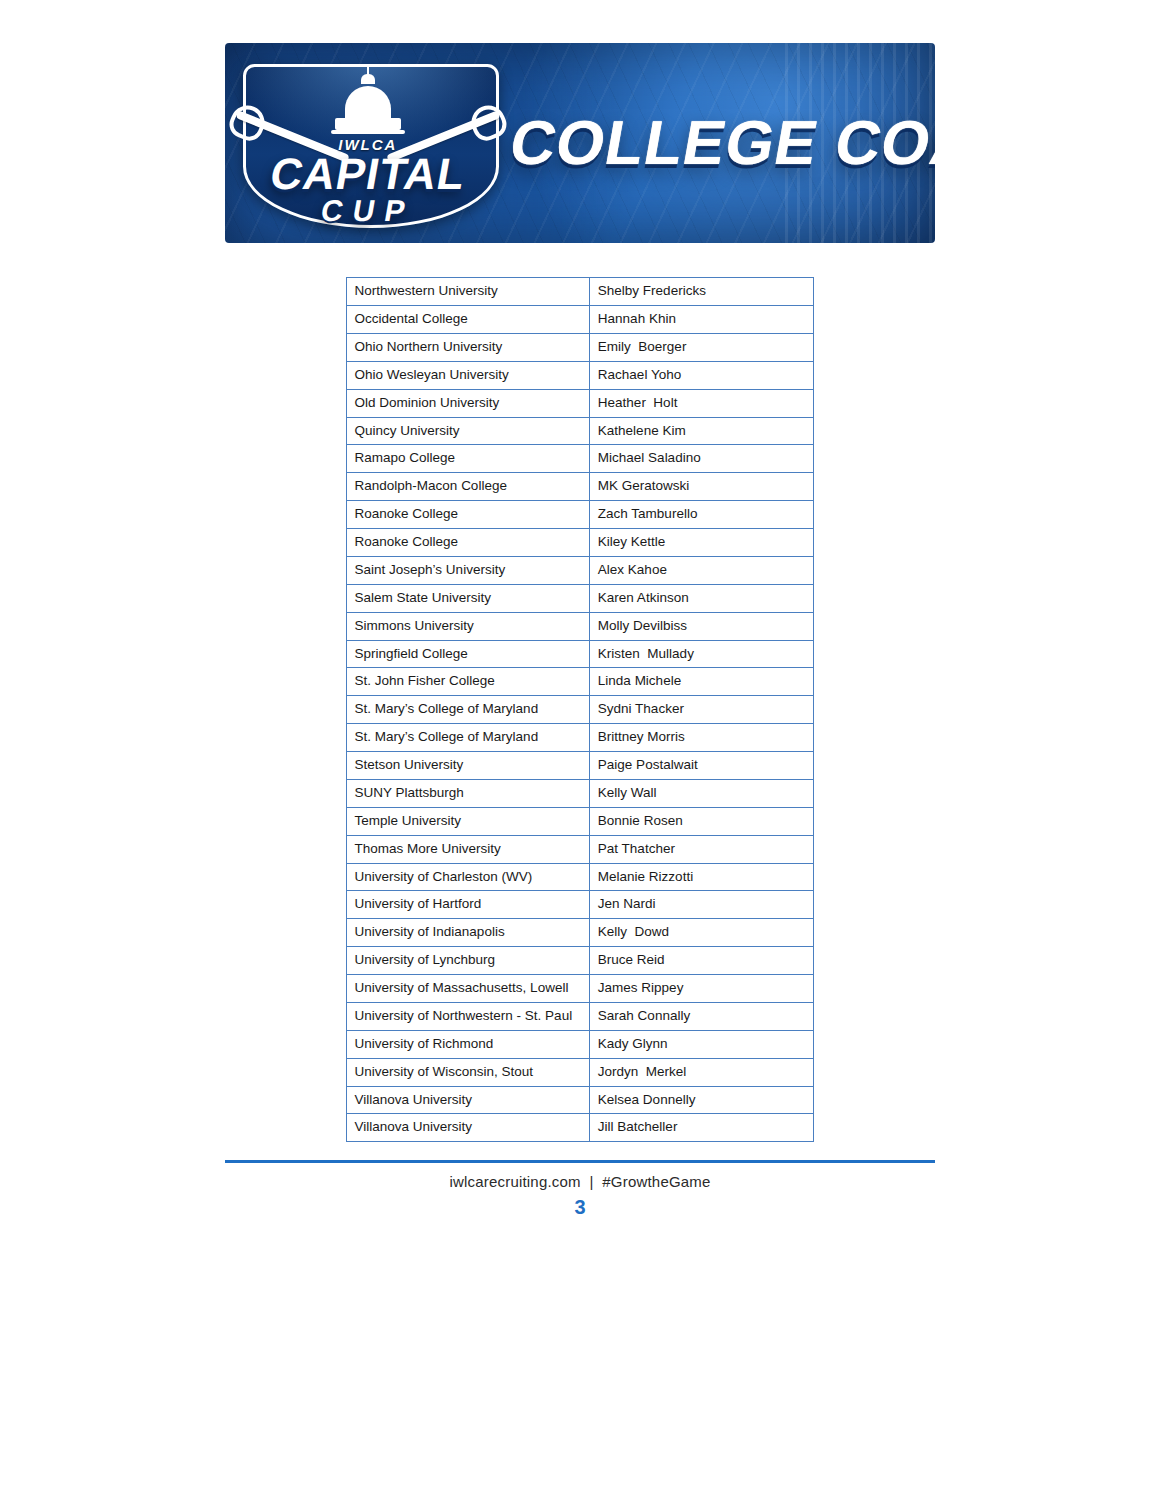IWLCA
CAPITAL
CUP
COLLEGE COACH LIST
| Northwestern University | Shelby Fredericks |
| Occidental College | Hannah Khin |
| Ohio Northern University | Emily Boerger |
| Ohio Wesleyan University | Rachael Yoho |
| Old Dominion University | Heather Holt |
| Quincy University | Kathelene Kim |
| Ramapo College | Michael Saladino |
| Randolph-Macon College | MK Geratowski |
| Roanoke College | Zach Tamburello |
| Roanoke College | Kiley Kettle |
| Saint Joseph’s University | Alex Kahoe |
| Salem State University | Karen Atkinson |
| Simmons University | Molly Devilbiss |
| Springfield College | Kristen Mullady |
| St. John Fisher College | Linda Michele |
| St. Mary’s College of Maryland | Sydni Thacker |
| St. Mary’s College of Maryland | Brittney Morris |
| Stetson University | Paige Postalwait |
| SUNY Plattsburgh | Kelly Wall |
| Temple University | Bonnie Rosen |
| Thomas More University | Pat Thatcher |
| University of Charleston (WV) | Melanie Rizzotti |
| University of Hartford | Jen Nardi |
| University of Indianapolis | Kelly Dowd |
| University of Lynchburg | Bruce Reid |
| University of Massachusetts, Lowell | James Rippey |
| University of Northwestern - St. Paul | Sarah Connally |
| University of Richmond | Kady Glynn |
| University of Wisconsin, Stout | Jordyn Merkel |
| Villanova University | Kelsea Donnelly |
| Villanova University | Jill Batcheller |
iwlcarecruiting.com | #GrowtheGame
3